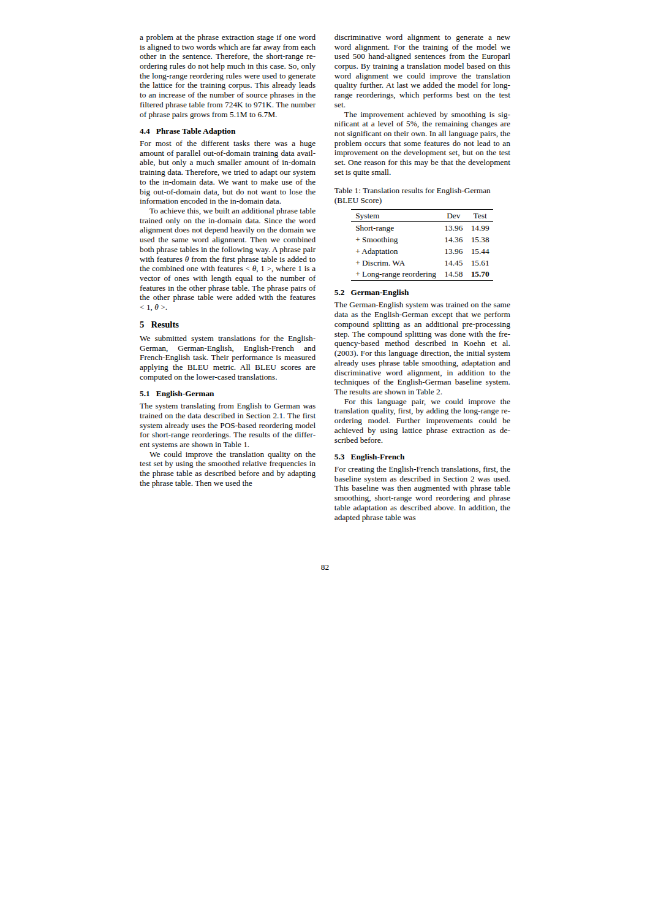a problem at the phrase extraction stage if one word is aligned to two words which are far away from each other in the sentence. Therefore, the short-range reordering rules do not help much in this case. So, only the long-range reordering rules were used to generate the lattice for the training corpus. This already leads to an increase of the number of source phrases in the filtered phrase table from 724K to 971K. The number of phrase pairs grows from 5.1M to 6.7M.
4.4 Phrase Table Adaption
For most of the different tasks there was a huge amount of parallel out-of-domain training data available, but only a much smaller amount of in-domain training data. Therefore, we tried to adapt our system to the in-domain data. We want to make use of the big out-of-domain data, but do not want to lose the information encoded in the in-domain data.
To achieve this, we built an additional phrase table trained only on the in-domain data. Since the word alignment does not depend heavily on the domain we used the same word alignment. Then we combined both phrase tables in the following way. A phrase pair with features θ from the first phrase table is added to the combined one with features < θ, 1 >, where 1 is a vector of ones with length equal to the number of features in the other phrase table. The phrase pairs of the other phrase table were added with the features < 1, θ >.
5 Results
We submitted system translations for the English-German, German-English, English-French and French-English task. Their performance is measured applying the BLEU metric. All BLEU scores are computed on the lower-cased translations.
5.1 English-German
The system translating from English to German was trained on the data described in Section 2.1. The first system already uses the POS-based reordering model for short-range reorderings. The results of the different systems are shown in Table 1.
We could improve the translation quality on the test set by using the smoothed relative frequencies in the phrase table as described before and by adapting the phrase table. Then we used the
discriminative word alignment to generate a new word alignment. For the training of the model we used 500 hand-aligned sentences from the Europarl corpus. By training a translation model based on this word alignment we could improve the translation quality further. At last we added the model for long-range reorderings, which performs best on the test set.
The improvement achieved by smoothing is significant at a level of 5%, the remaining changes are not significant on their own. In all language pairs, the problem occurs that some features do not lead to an improvement on the development set, but on the test set. One reason for this may be that the development set is quite small.
Table 1: Translation results for English-German (BLEU Score)
| System | Dev | Test |
| --- | --- | --- |
| Short-range | 13.96 | 14.99 |
| + Smoothing | 14.36 | 15.38 |
| + Adaptation | 13.96 | 15.44 |
| + Discrim. WA | 14.45 | 15.61 |
| + Long-range reordering | 14.58 | 15.70 |
5.2 German-English
The German-English system was trained on the same data as the English-German except that we perform compound splitting as an additional pre-processing step. The compound splitting was done with the frequency-based method described in Koehn et al. (2003). For this language direction, the initial system already uses phrase table smoothing, adaptation and discriminative word alignment, in addition to the techniques of the English-German baseline system. The results are shown in Table 2.
For this language pair, we could improve the translation quality, first, by adding the long-range reordering model. Further improvements could be achieved by using lattice phrase extraction as described before.
5.3 English-French
For creating the English-French translations, first, the baseline system as described in Section 2 was used. This baseline was then augmented with phrase table smoothing, short-range word reordering and phrase table adaptation as described above. In addition, the adapted phrase table was
82